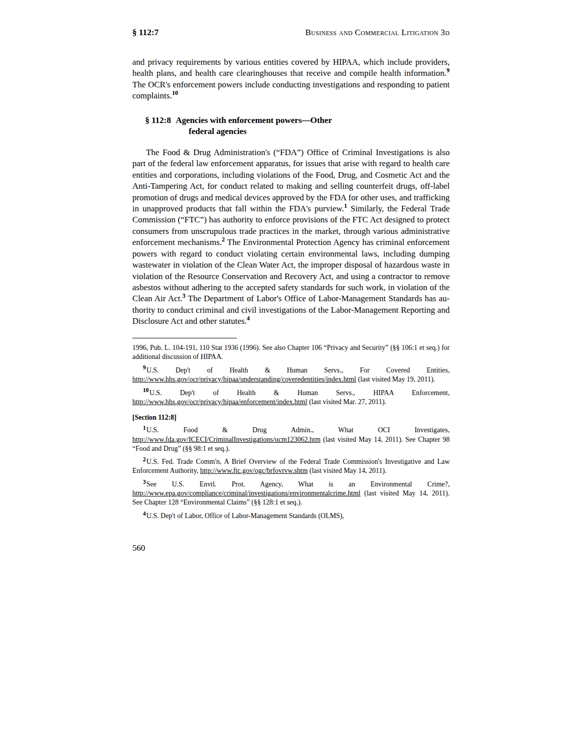§ 112:7 Business and Commercial Litigation 3d
and privacy requirements by various entities covered by HIPAA, which include providers, health plans, and health care clearinghouses that receive and compile health information.9 The OCR's enforcement powers include conducting investigations and responding to patient complaints.10
§ 112:8 Agencies with enforcement powers—Otherfederal agencies
The Food & Drug Administration's (“FDA”) Office of Criminal Investigations is also part of the federal law enforcement apparatus, for issues that arise with regard to health care entities and corporations, including violations of the Food, Drug, and Cosmetic Act and the Anti-Tampering Act, for conduct related to making and selling counterfeit drugs, off-label promotion of drugs and medical devices approved by the FDA for other uses, and trafficking in unapproved products that fall within the FDA's purview.1 Similarly, the Federal Trade Commission (“FTC”) has authority to enforce provisions of the FTC Act designed to protect consumers from unscrupulous trade practices in the market, through various administrative enforcement mechanisms.2 The Environmental Protection Agency has criminal enforcement powers with regard to conduct violating certain environmental laws, including dumping wastewater in violation of the Clean Water Act, the improper disposal of hazardous waste in violation of the Resource Conservation and Recovery Act, and using a contractor to remove asbestos without adhering to the accepted safety standards for such work, in violation of the Clean Air Act.3 The Department of Labor's Office of Labor-Management Standards has authority to conduct criminal and civil investigations of the Labor-Management Reporting and Disclosure Act and other statutes.4
1996, Pub. L. 104-191, 110 Stat 1936 (1996). See also Chapter 106 “Privacy and Security” (§§ 106:1 et seq.) for additional discussion of HIPAA.
9 U.S. Dep't of Health & Human Servs., For Covered Entities, http://www.hhs.gov/ocr/privacy/hipaa/understanding/coveredentities/index.html (last visited May 19, 2011).
10 U.S. Dep't of Health & Human Servs., HIPAA Enforcement, http://www.hhs.gov/ocr/privacy/hipaa/enforcement/index.html (last visited Mar. 27, 2011).
[Section 112:8]
1 U.S. Food & Drug Admin., What OCI Investigates, http://www.fda.gov/ICECI/CriminalInvestigations/ucm123062.htm (last visited May 14, 2011). See Chapter 98 “Food and Drug” (§§ 98:1 et seq.).
2 U.S. Fed. Trade Comm'n, A Brief Overview of the Federal Trade Commission's Investigative and Law Enforcement Authority, http://www.ftc.gov/ogc/brfovrvw.shtm (last visited May 14, 2011).
3 See U.S. Envtl. Prot. Agency, What is an Environmental Crime?, http://www.epa.gov/compliance/criminal/investigations/environmentalcrime.html (last visited May 14, 2011). See Chapter 128 “Environmental Claims” (§§ 128:1 et seq.).
4 U.S. Dep't of Labor, Office of Labor-Management Standards (OLMS),
560